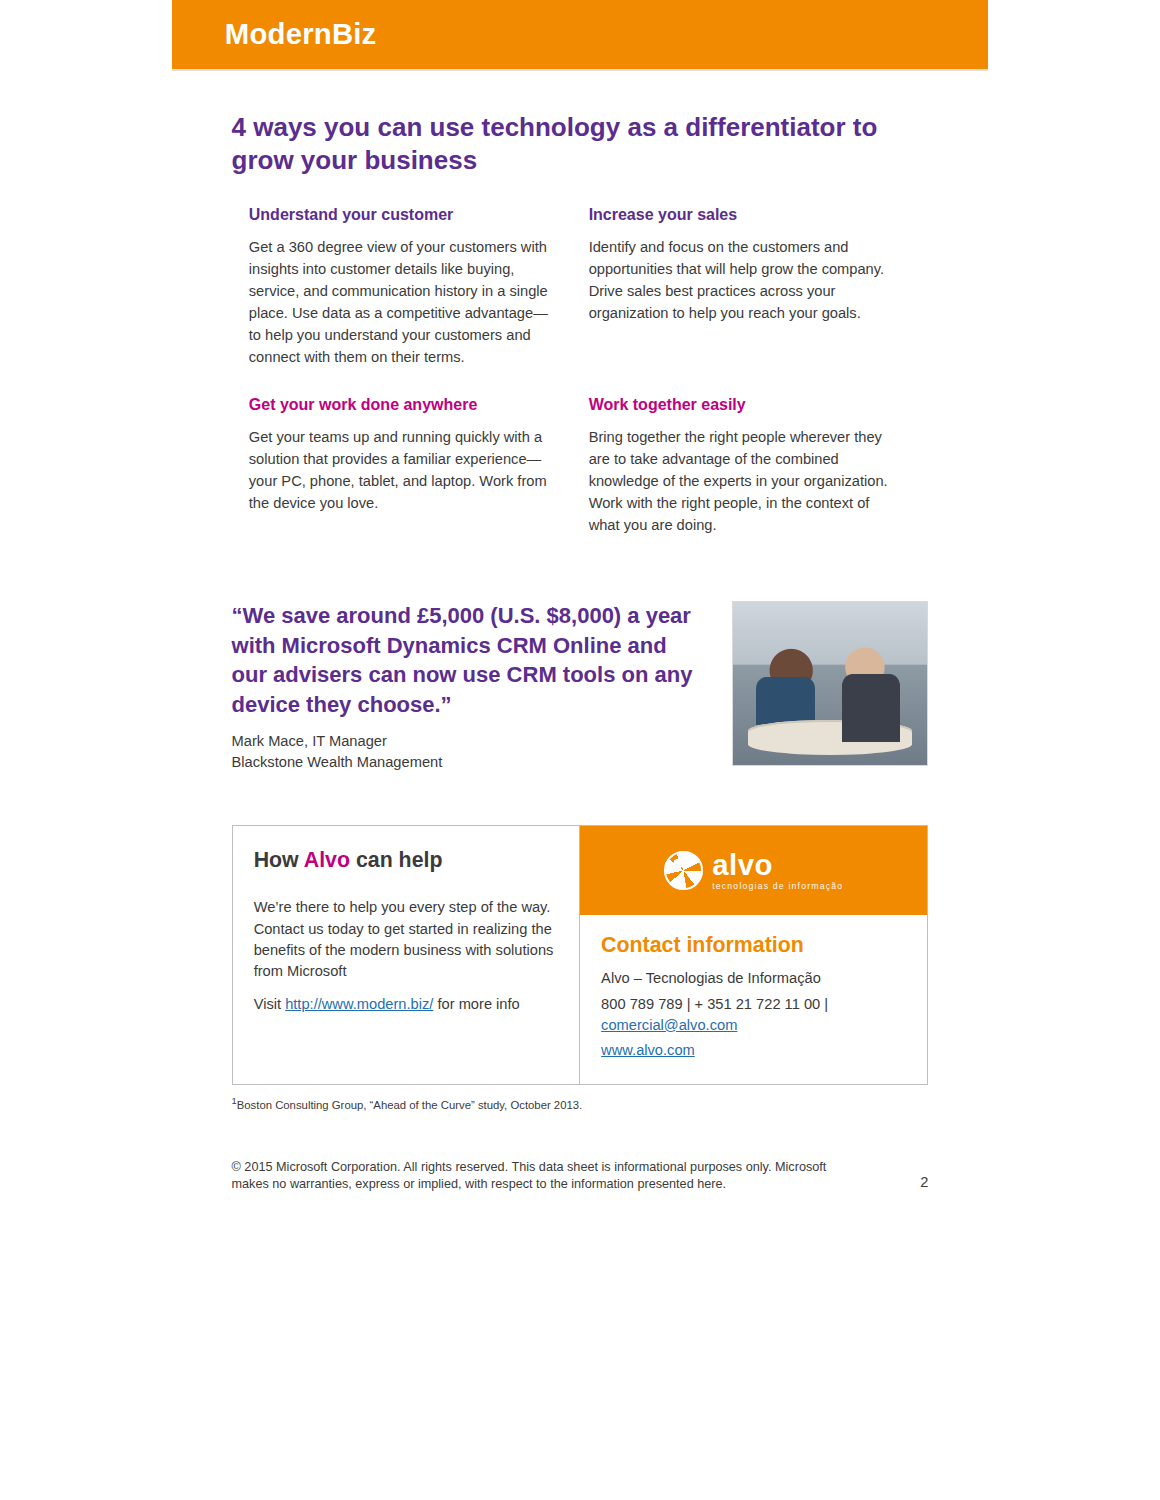ModernBiz
4 ways you can use technology as a differentiator to grow your business
Understand your customer
Get a 360 degree view of your customers with insights into customer details like buying, service, and communication history in a single place. Use data as a competitive advantage—to help you understand your customers and connect with them on their terms.
Increase your sales
Identify and focus on the customers and opportunities that will help grow the company. Drive sales best practices across your organization to help you reach your goals.
Get your work done anywhere
Get your teams up and running quickly with a solution that provides a familiar experience—your PC, phone, tablet, and laptop. Work from the device you love.
Work together easily
Bring together the right people wherever they are to take advantage of the combined knowledge of the experts in your organization. Work with the right people, in the context of what you are doing.
“We save around £5,000 (U.S. $8,000) a year with Microsoft Dynamics CRM Online and our advisers can now use CRM tools on any device they choose.”
Mark Mace, IT Manager
Blackstone Wealth Management
How Alvo can help
We’re there to help you every step of the way. Contact us today to get started in realizing the benefits of the modern business with solutions from Microsoft
Visit http://www.modern.biz/ for more info
alvo
tecnologias de informação
Contact information
Alvo – Tecnologias de Informação
800 789 789 | + 351 21 722 11 00 | comercial@alvo.com
www.alvo.com
1Boston Consulting Group, “Ahead of the Curve” study, October 2013.
© 2015 Microsoft Corporation. All rights reserved. This data sheet is informational purposes only. Microsoft makes no warranties, express or implied, with respect to the information presented here.
2